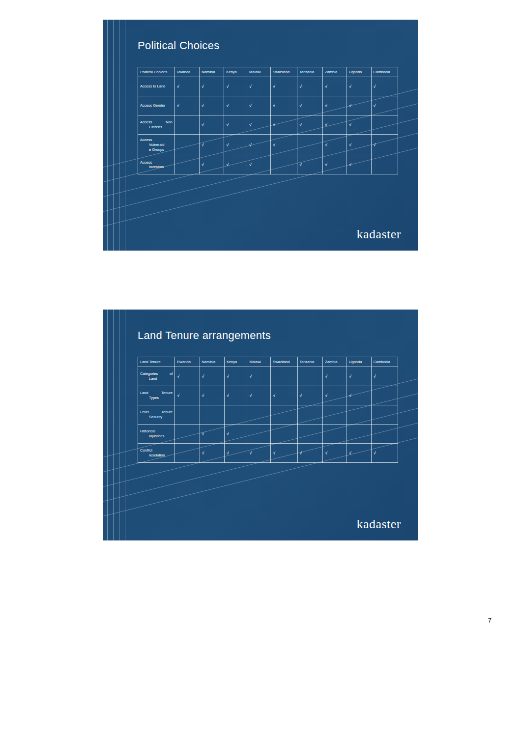Political Choices
| Political Choices | Rwanda | Namibia | Kenya | Malawi | Swaziland | Tanzania | Zambia | Uganda | Cambodia |
| --- | --- | --- | --- | --- | --- | --- | --- | --- | --- |
| Access to Land | √ | √ | √ | √ | √ | √ | √ | √ | √ |
| Access Gender | √ | √ | √ | √ | √ | √ | √ | √ | √ |
| Access Non Citizens | | √ | √ | √ | √ | √ | √ | √ | |
| Access Vulnerabl e Groups | | √ | √ | √ | √ | | √ | √ | √ |
| Access Investors | | √ | √ | √ | | √ | √ | √ | |
kadaster
Land Tenure arrangements
| Land Tenure | Rwanda | Namibia | Kenya | Malawi | Swaziland | Tanzania | Zambia | Uganda | Cambodia |
| --- | --- | --- | --- | --- | --- | --- | --- | --- | --- |
| Categories of Land | √ | √ | √ | √ | | | √ | √ | √ |
| Land Tenure Types | √ | √ | √ | √ | √ | √ | √ | √ | |
| Level Tenure Security | | | | | | | | | |
| Historical Injustices | | √ | √ | | | | | | |
| Conflict resolution | | √ | √ | √ | √ | √ | √ | √ | √ |
kadaster
7